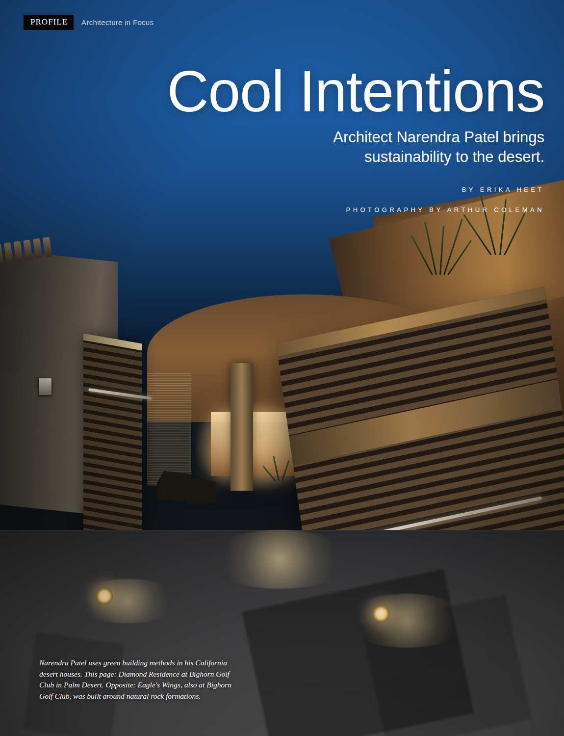PROFILE Architecture in Focus
Cool Intentions
Architect Narendra Patel brings
sustainability to the desert.
By Erika Heet
Photography by Arthur Coleman
Narendra Patel uses green building methods in his California desert houses. This page: Diamond Residence at Bighorn Golf Club in Palm Desert. Opposite: Eagle's Wings, also at Bighorn Golf Club, was built around natural rock formations.